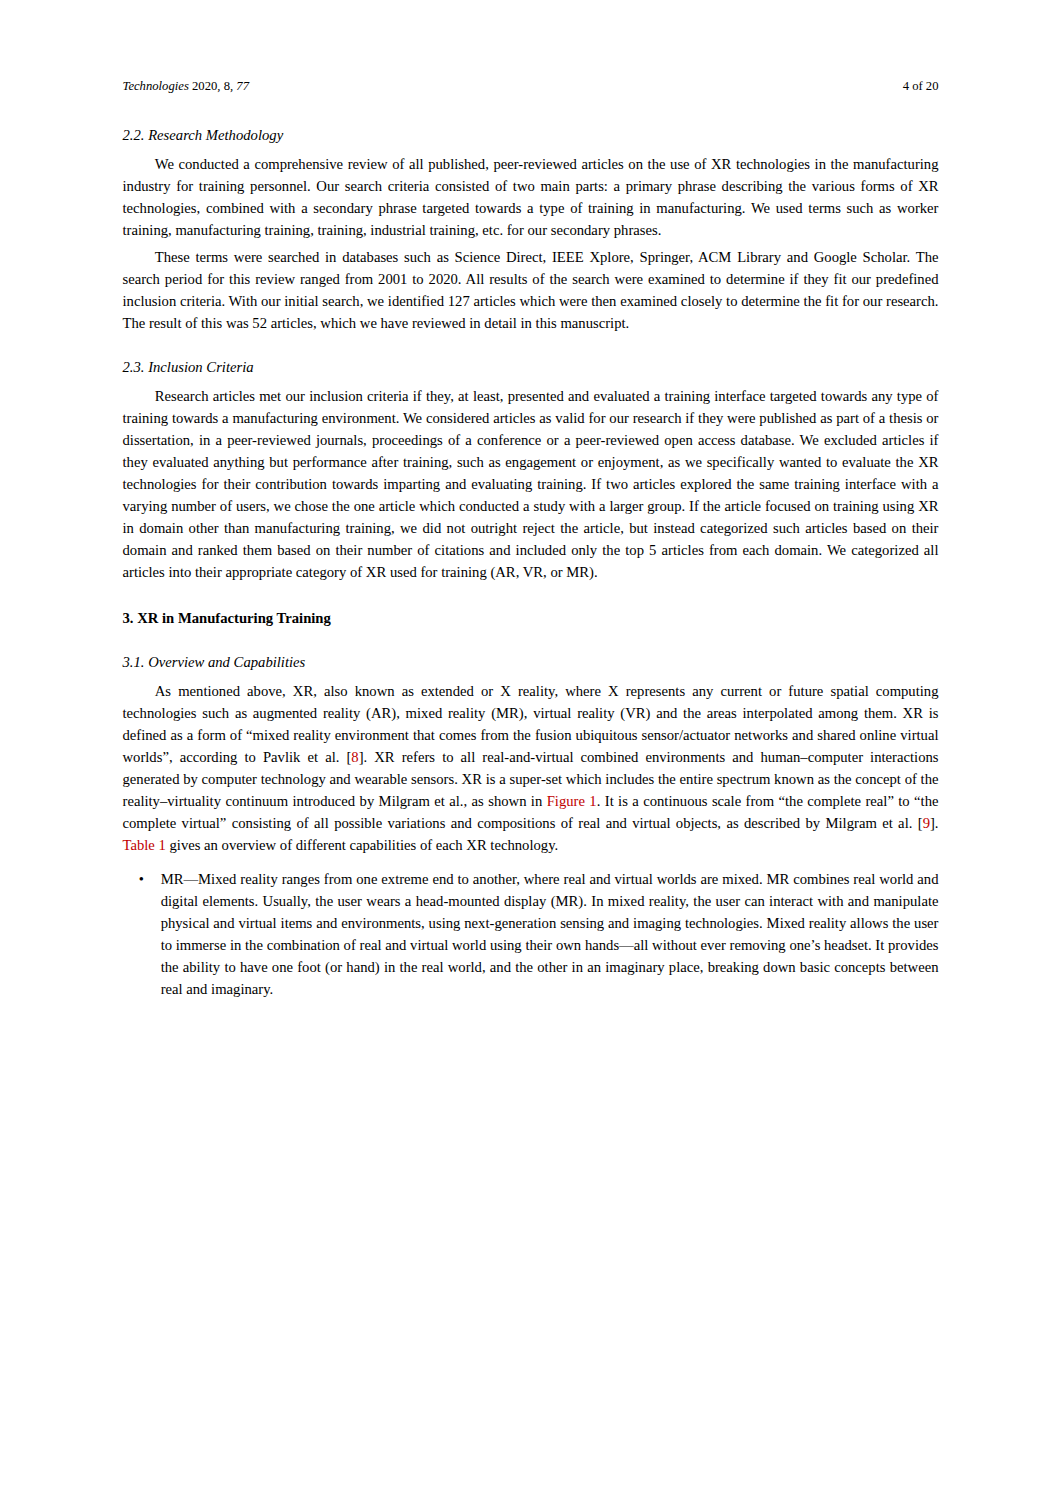Technologies 2020, 8, 77
4 of 20
2.2. Research Methodology
We conducted a comprehensive review of all published, peer-reviewed articles on the use of XR technologies in the manufacturing industry for training personnel. Our search criteria consisted of two main parts: a primary phrase describing the various forms of XR technologies, combined with a secondary phrase targeted towards a type of training in manufacturing. We used terms such as worker training, manufacturing training, training, industrial training, etc. for our secondary phrases.
These terms were searched in databases such as Science Direct, IEEE Xplore, Springer, ACM Library and Google Scholar. The search period for this review ranged from 2001 to 2020. All results of the search were examined to determine if they fit our predefined inclusion criteria. With our initial search, we identified 127 articles which were then examined closely to determine the fit for our research. The result of this was 52 articles, which we have reviewed in detail in this manuscript.
2.3. Inclusion Criteria
Research articles met our inclusion criteria if they, at least, presented and evaluated a training interface targeted towards any type of training towards a manufacturing environment. We considered articles as valid for our research if they were published as part of a thesis or dissertation, in a peer-reviewed journals, proceedings of a conference or a peer-reviewed open access database. We excluded articles if they evaluated anything but performance after training, such as engagement or enjoyment, as we specifically wanted to evaluate the XR technologies for their contribution towards imparting and evaluating training. If two articles explored the same training interface with a varying number of users, we chose the one article which conducted a study with a larger group. If the article focused on training using XR in domain other than manufacturing training, we did not outright reject the article, but instead categorized such articles based on their domain and ranked them based on their number of citations and included only the top 5 articles from each domain. We categorized all articles into their appropriate category of XR used for training (AR, VR, or MR).
3. XR in Manufacturing Training
3.1. Overview and Capabilities
As mentioned above, XR, also known as extended or X reality, where X represents any current or future spatial computing technologies such as augmented reality (AR), mixed reality (MR), virtual reality (VR) and the areas interpolated among them. XR is defined as a form of “mixed reality environment that comes from the fusion ubiquitous sensor/actuator networks and shared online virtual worlds”, according to Pavlik et al. [8]. XR refers to all real-and-virtual combined environments and human–computer interactions generated by computer technology and wearable sensors. XR is a super-set which includes the entire spectrum known as the concept of the reality–virtuality continuum introduced by Milgram et al., as shown in Figure 1. It is a continuous scale from “the complete real” to “the complete virtual” consisting of all possible variations and compositions of real and virtual objects, as described by Milgram et al. [9]. Table 1 gives an overview of different capabilities of each XR technology.
MR—Mixed reality ranges from one extreme end to another, where real and virtual worlds are mixed. MR combines real world and digital elements. Usually, the user wears a head-mounted display (MR). In mixed reality, the user can interact with and manipulate physical and virtual items and environments, using next-generation sensing and imaging technologies. Mixed reality allows the user to immerse in the combination of real and virtual world using their own hands—all without ever removing one’s headset. It provides the ability to have one foot (or hand) in the real world, and the other in an imaginary place, breaking down basic concepts between real and imaginary.